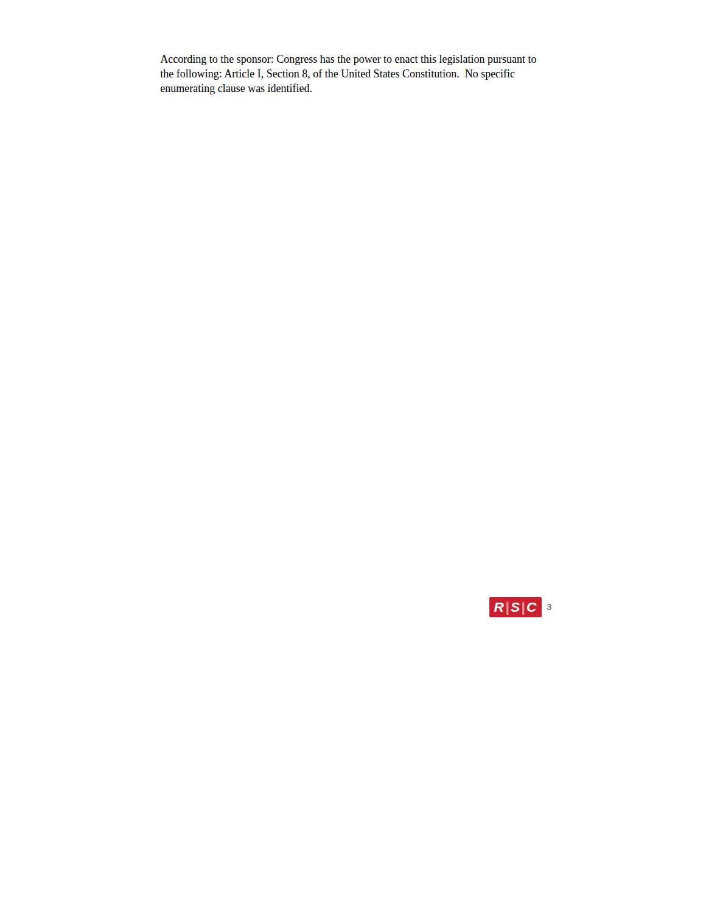According to the sponsor: Congress has the power to enact this legislation pursuant to the following: Article I, Section 8, of the United States Constitution. No specific enumerating clause was identified.
R|S|C 3